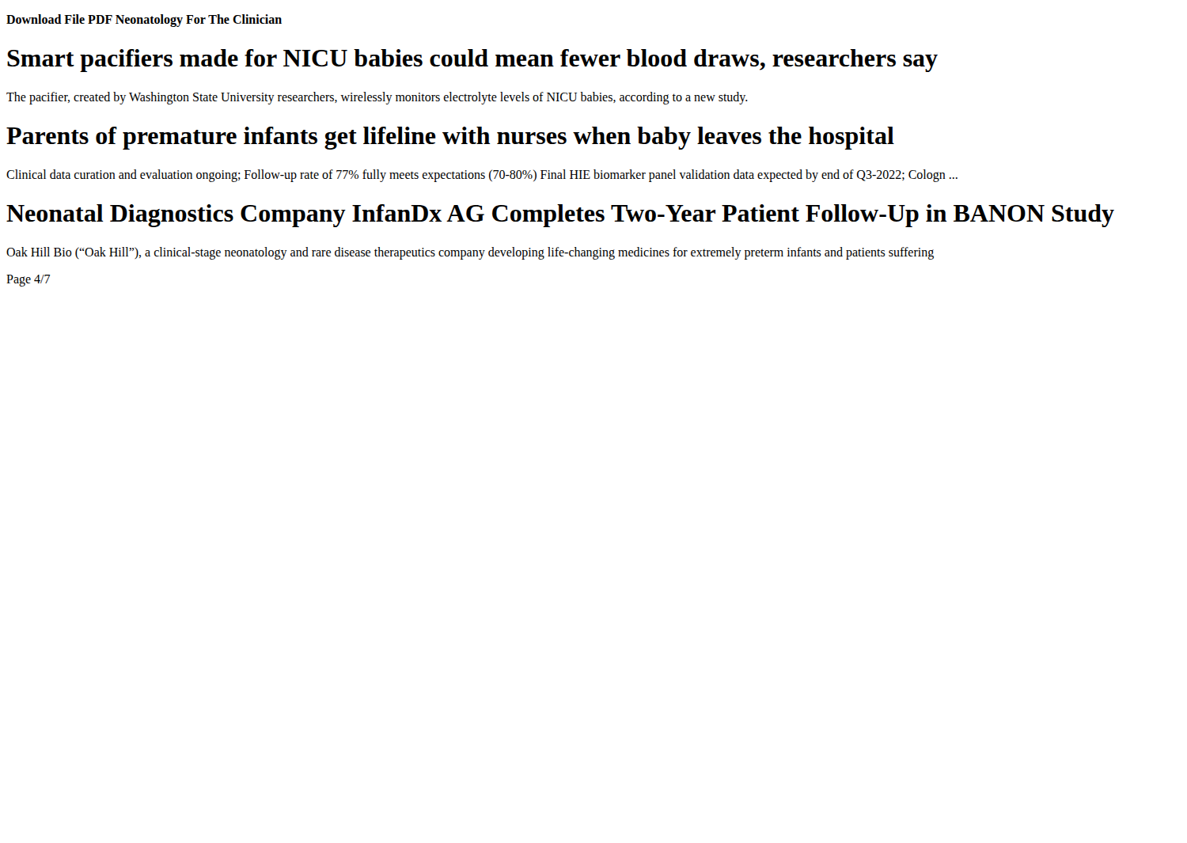Download File PDF Neonatology For The Clinician
Smart pacifiers made for NICU babies could mean fewer blood draws, researchers say
The pacifier, created by Washington State University researchers, wirelessly monitors electrolyte levels of NICU babies, according to a new study.
Parents of premature infants get lifeline with nurses when baby leaves the hospital
Clinical data curation and evaluation ongoing; Follow-up rate of 77% fully meets expectations (70-80%) Final HIE biomarker panel validation data expected by end of Q3-2022; Cologn ...
Neonatal Diagnostics Company InfanDx AG Completes Two-Year Patient Follow-Up in BANON Study
Oak Hill Bio (“Oak Hill”), a clinical-stage neonatology and rare disease therapeutics company developing life-changing medicines for extremely preterm infants and patients suffering
Page 4/7